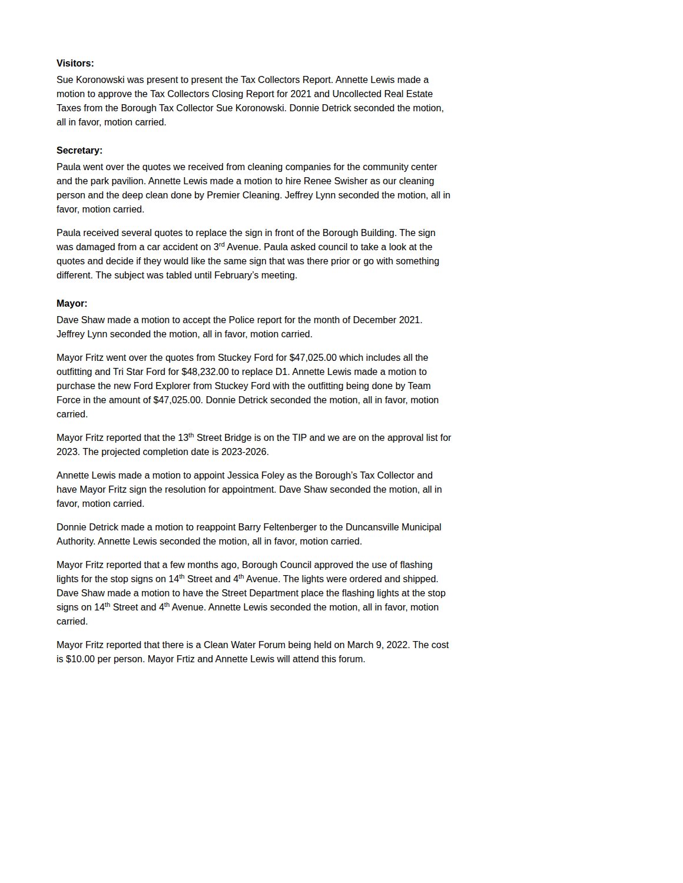Visitors:
Sue Koronowski was present to present the Tax Collectors Report. Annette Lewis made a motion to approve the Tax Collectors Closing Report for 2021 and Uncollected Real Estate Taxes from the Borough Tax Collector Sue Koronowski. Donnie Detrick seconded the motion, all in favor, motion carried.
Secretary:
Paula went over the quotes we received from cleaning companies for the community center and the park pavilion. Annette Lewis made a motion to hire Renee Swisher as our cleaning person and the deep clean done by Premier Cleaning. Jeffrey Lynn seconded the motion, all in favor, motion carried.
Paula received several quotes to replace the sign in front of the Borough Building. The sign was damaged from a car accident on 3rd Avenue. Paula asked council to take a look at the quotes and decide if they would like the same sign that was there prior or go with something different. The subject was tabled until February’s meeting.
Mayor:
Dave Shaw made a motion to accept the Police report for the month of December 2021. Jeffrey Lynn seconded the motion, all in favor, motion carried.
Mayor Fritz went over the quotes from Stuckey Ford for $47,025.00 which includes all the outfitting and Tri Star Ford for $48,232.00 to replace D1. Annette Lewis made a motion to purchase the new Ford Explorer from Stuckey Ford with the outfitting being done by Team Force in the amount of $47,025.00. Donnie Detrick seconded the motion, all in favor, motion carried.
Mayor Fritz reported that the 13th Street Bridge is on the TIP and we are on the approval list for 2023. The projected completion date is 2023-2026.
Annette Lewis made a motion to appoint Jessica Foley as the Borough’s Tax Collector and have Mayor Fritz sign the resolution for appointment. Dave Shaw seconded the motion, all in favor, motion carried.
Donnie Detrick made a motion to reappoint Barry Feltenberger to the Duncansville Municipal Authority. Annette Lewis seconded the motion, all in favor, motion carried.
Mayor Fritz reported that a few months ago, Borough Council approved the use of flashing lights for the stop signs on 14th Street and 4th Avenue. The lights were ordered and shipped. Dave Shaw made a motion to have the Street Department place the flashing lights at the stop signs on 14th Street and 4th Avenue. Annette Lewis seconded the motion, all in favor, motion carried.
Mayor Fritz reported that there is a Clean Water Forum being held on March 9, 2022. The cost is $10.00 per person. Mayor Frtiz and Annette Lewis will attend this forum.